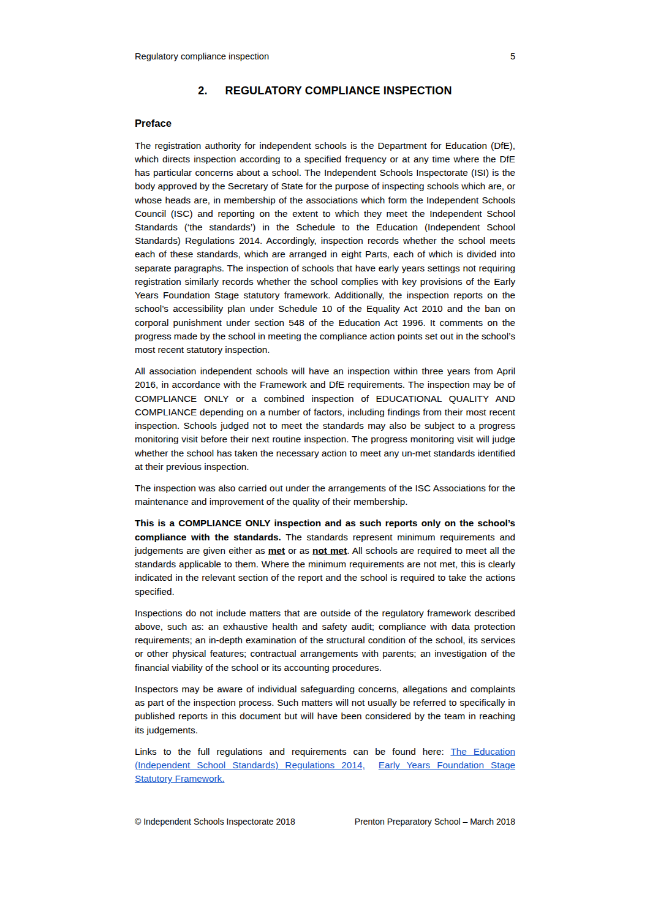Regulatory compliance inspection
5
2. REGULATORY COMPLIANCE INSPECTION
Preface
The registration authority for independent schools is the Department for Education (DfE), which directs inspection according to a specified frequency or at any time where the DfE has particular concerns about a school. The Independent Schools Inspectorate (ISI) is the body approved by the Secretary of State for the purpose of inspecting schools which are, or whose heads are, in membership of the associations which form the Independent Schools Council (ISC) and reporting on the extent to which they meet the Independent School Standards (‘the standards’) in the Schedule to the Education (Independent School Standards) Regulations 2014. Accordingly, inspection records whether the school meets each of these standards, which are arranged in eight Parts, each of which is divided into separate paragraphs. The inspection of schools that have early years settings not requiring registration similarly records whether the school complies with key provisions of the Early Years Foundation Stage statutory framework. Additionally, the inspection reports on the school’s accessibility plan under Schedule 10 of the Equality Act 2010 and the ban on corporal punishment under section 548 of the Education Act 1996. It comments on the progress made by the school in meeting the compliance action points set out in the school’s most recent statutory inspection.
All association independent schools will have an inspection within three years from April 2016, in accordance with the Framework and DfE requirements. The inspection may be of COMPLIANCE ONLY or a combined inspection of EDUCATIONAL QUALITY AND COMPLIANCE depending on a number of factors, including findings from their most recent inspection. Schools judged not to meet the standards may also be subject to a progress monitoring visit before their next routine inspection. The progress monitoring visit will judge whether the school has taken the necessary action to meet any un-met standards identified at their previous inspection.
The inspection was also carried out under the arrangements of the ISC Associations for the maintenance and improvement of the quality of their membership.
This is a COMPLIANCE ONLY inspection and as such reports only on the school’s compliance with the standards. The standards represent minimum requirements and judgements are given either as met or as not met. All schools are required to meet all the standards applicable to them. Where the minimum requirements are not met, this is clearly indicated in the relevant section of the report and the school is required to take the actions specified.
Inspections do not include matters that are outside of the regulatory framework described above, such as: an exhaustive health and safety audit; compliance with data protection requirements; an in-depth examination of the structural condition of the school, its services or other physical features; contractual arrangements with parents; an investigation of the financial viability of the school or its accounting procedures.
Inspectors may be aware of individual safeguarding concerns, allegations and complaints as part of the inspection process. Such matters will not usually be referred to specifically in published reports in this document but will have been considered by the team in reaching its judgements.
Links to the full regulations and requirements can be found here: The Education (Independent School Standards) Regulations 2014, Early Years Foundation Stage Statutory Framework.
© Independent Schools Inspectorate 2018
Prenton Preparatory School – March 2018